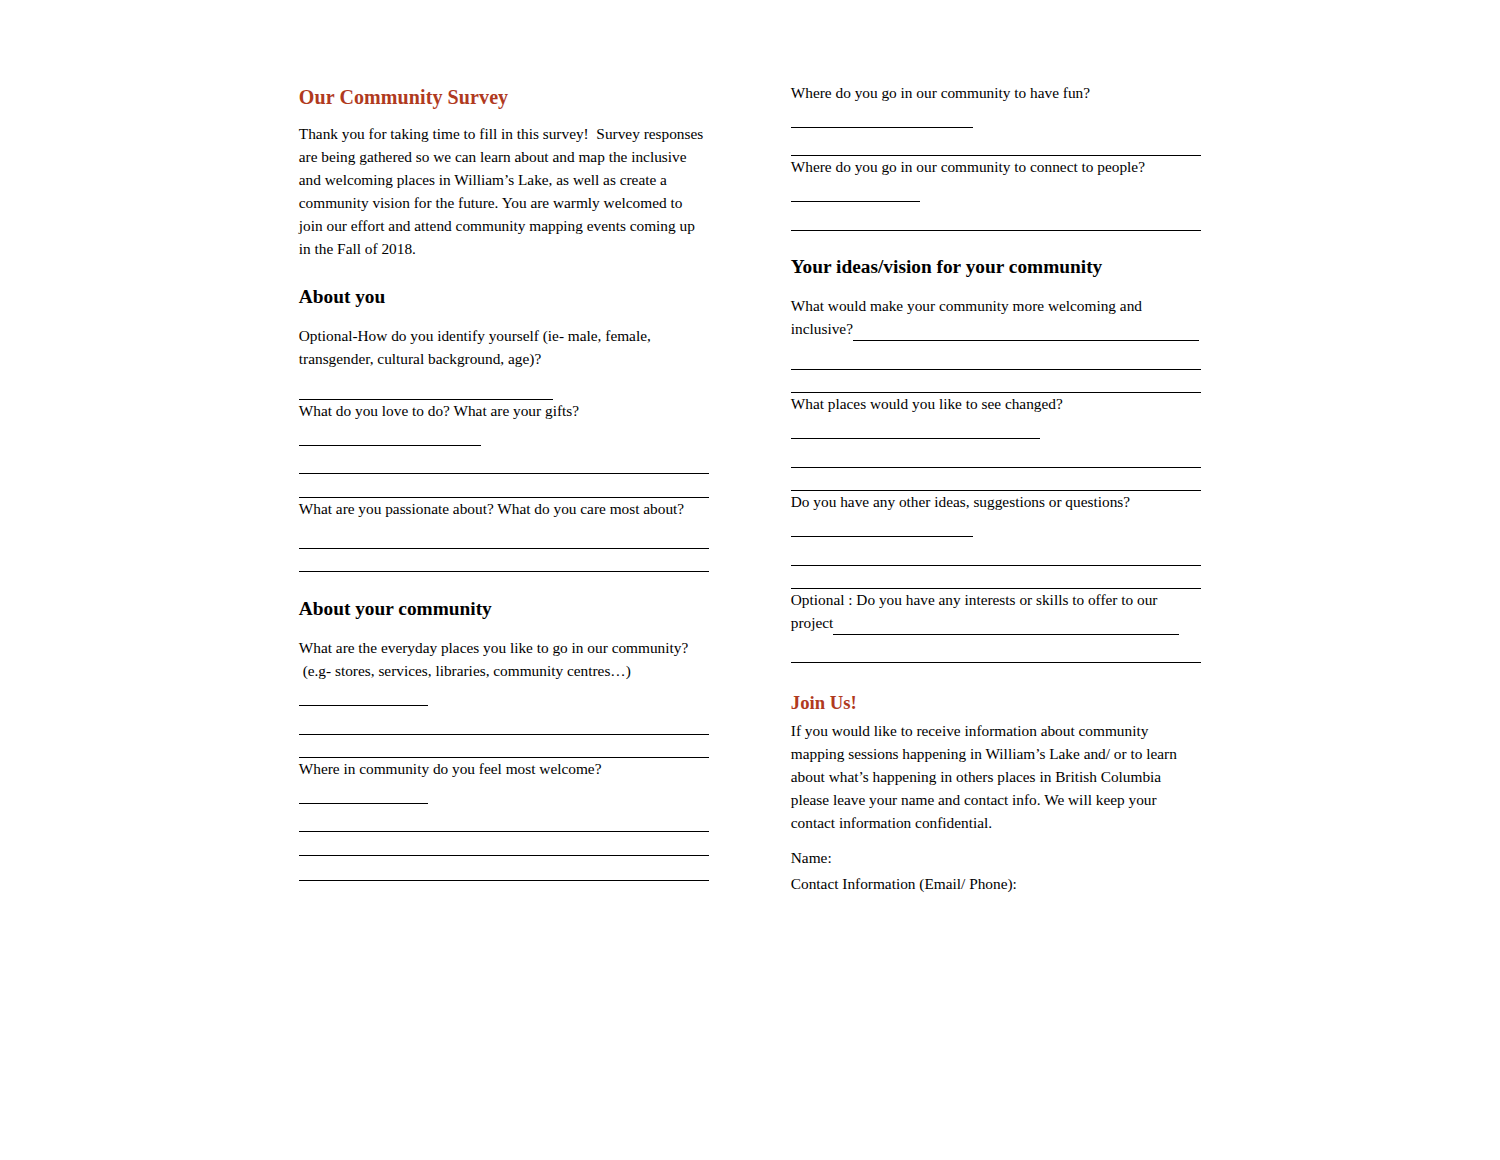Our Community Survey
Thank you for taking time to fill in this survey! Survey responses are being gathered so we can learn about and map the inclusive and welcoming places in William’s Lake, as well as create a community vision for the future. You are warmly welcomed to join our effort and attend community mapping events coming up in the Fall of 2018.
About you
Optional-How do you identify yourself (ie- male, female, transgender, cultural background, age)?
What do you love to do? What are your gifts?
What are you passionate about? What do you care most about?
About your community
What are the everyday places you like to go in our community?
(e.g- stores, services, libraries, community centres…)
Where in community do you feel most welcome?
Where do you go in our community to have fun?
Where do you go in our community to connect to people?
Your ideas/vision for your community
What would make your community more welcoming and inclusive?
What places would you like to see changed?
Do you have any other ideas, suggestions or questions?
Optional : Do you have any interests or skills to offer to our project
Join Us!
If you would like to receive information about community mapping sessions happening in William’s Lake and/ or to learn about what’s happening in others places in British Columbia please leave your name and contact info. We will keep your contact information confidential.
Name:
Contact Information (Email/ Phone):